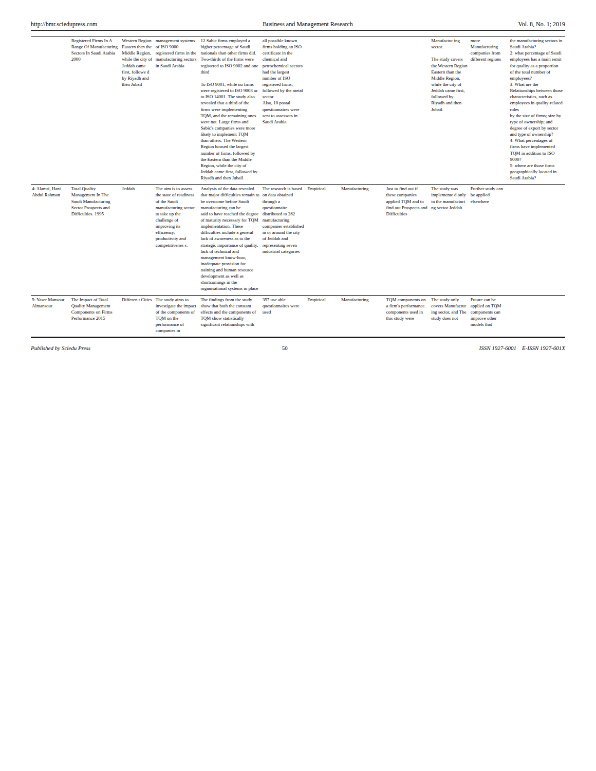http://bmr.sciedupress.com Business and Management Research Vol. 8, No. 1; 2019
| | Registered Firms In A Range Of Manufacturing Sectors In Saudi Arabia 2000 | Western Region Eastern then the Middle Region, while the city of Jeddah came first, followe d by Riyadh and then Jubail | management systems of ISO 9000 registered firms in the manufacturing sectors in Saudi Arabia | 12 Sabic firms employed a higher percentage of Saudi nationals than other firms did. Two-thirds of the firms were registered to ISO 9002 and one third To ISO 9001, while no firms were registered to ISO 9003 or to ISO 14001. The study also revealed that a third of the firms were implementing TQM, and the remaining ones were not. Large firms and Sabic's companies were more likely to implement TQM than others. The Western Region housed the largest number of firms, followed by the Eastern than the Middle Region, while the city of Jeddah came first, followed by Riyadh and then Jubail. | all possible known firms holding an ISO certificate in the chemical and petrochemical sectors had the largest number of ISO registered firms, followed by the metal sector. Also, 10 postal questionnaires were sent to assessors in Saudi Arabia | | | | Manufactur ing sector. The study covers the Western Region Eastern than the Middle Region, while the city of Jeddah came first, followed by Riyadh and then Jubail. | more Manufacturing companies from different regions | the manufacturing sectors in Saudi Arabia? 2: what percentage of Saudi employees has a main remit for quality as a proportion of the total number of employees? 3: What are the Relationships between those characteristics, such as employees in quality-related roles by the size of firms; size by type of ownership; and degree of export by sector and type of ownership? 4: What percentages of firms have implemented TQM in addition to ISO 9000? 5: where are those firms geographically located in Saudi Arabia? |
| 4: Alamri, Hani Abdul Rahman | Total Quality Management In The Saudi Manufacturing Sector Prospects and Difficulties. 1995 | Jeddah | The aim is to assess the state of readiness of the Saudi manufacturing sector to take up the challenge of improving its efficiency, productivity and competitivenes s. | Analysis of the data revealed that major difficulties remain to be overcome before Saudi manufacturing can be said to have reached the degree of maturity necessary for TQM implementation. These difficulties include a general lack of awareness as to the strategic importance of quality, lack of technical and management know-how, inadequate provision for training and human resource development as well as shortcomings in the organisational systems in place | The research is based on data obtained through a questionnaire distributed to 282 manufacturing companies established in or around the city of Jeddah and representing seven industrial categories | Empirical | Manufacturing | Just to find out if these companies applied TQM and to find out Prospects and Difficulties | The study was implemente d only in the manufacturi ng sector Jeddah | Further study can be applied elsewhere | |
| 5: Yaser Mansour Almansour | The Impact of Total Quality Management Components on Firms Performance 2015 | Differen t Cities | The study aims to investigate the impact of the components of TQM on the performance of companies in | The findings from the study show that both the constant effects and the components of TQM show statistically significant relationships with | 357 use able questionnaires were used | Empirical | Manufacturing | TQM components on a firm's performance. components used in this study were | The study only covers Manufactur ing sector, and The study does not | Future can be applied on TQM components can improve other models that | |
Published by Sciedu Press 50 ISSN 1927-6001 E-ISSN 1927-601X